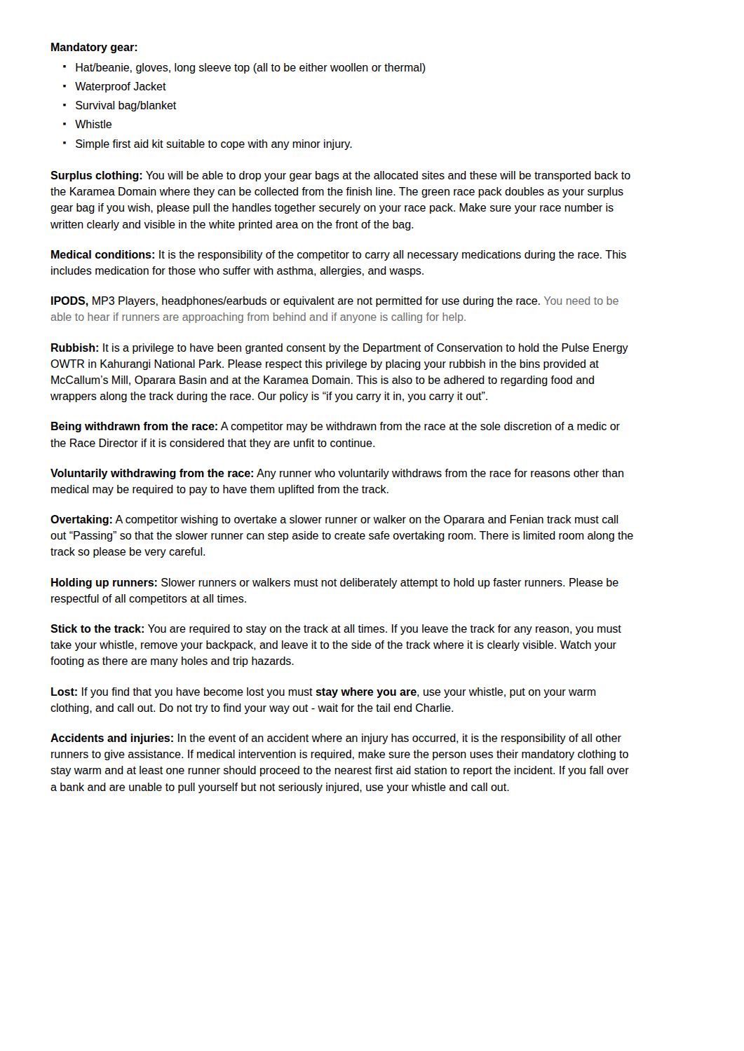Mandatory gear:
Hat/beanie, gloves, long sleeve top (all to be either woollen or thermal)
Waterproof Jacket
Survival bag/blanket
Whistle
Simple first aid kit suitable to cope with any minor injury.
Surplus clothing: You will be able to drop your gear bags at the allocated sites and these will be transported back to the Karamea Domain where they can be collected from the finish line. The green race pack doubles as your surplus gear bag if you wish, please pull the handles together securely on your race pack. Make sure your race number is written clearly and visible in the white printed area on the front of the bag.
Medical conditions: It is the responsibility of the competitor to carry all necessary medications during the race. This includes medication for those who suffer with asthma, allergies, and wasps.
IPODS, MP3 Players, headphones/earbuds or equivalent are not permitted for use during the race. You need to be able to hear if runners are approaching from behind and if anyone is calling for help.
Rubbish: It is a privilege to have been granted consent by the Department of Conservation to hold the Pulse Energy OWTR in Kahurangi National Park. Please respect this privilege by placing your rubbish in the bins provided at McCallum’s Mill, Oparara Basin and at the Karamea Domain. This is also to be adhered to regarding food and wrappers along the track during the race. Our policy is “if you carry it in, you carry it out”.
Being withdrawn from the race: A competitor may be withdrawn from the race at the sole discretion of a medic or the Race Director if it is considered that they are unfit to continue.
Voluntarily withdrawing from the race: Any runner who voluntarily withdraws from the race for reasons other than medical may be required to pay to have them uplifted from the track.
Overtaking: A competitor wishing to overtake a slower runner or walker on the Oparara and Fenian track must call out “Passing” so that the slower runner can step aside to create safe overtaking room. There is limited room along the track so please be very careful.
Holding up runners: Slower runners or walkers must not deliberately attempt to hold up faster runners. Please be respectful of all competitors at all times.
Stick to the track: You are required to stay on the track at all times. If you leave the track for any reason, you must take your whistle, remove your backpack, and leave it to the side of the track where it is clearly visible. Watch your footing as there are many holes and trip hazards.
Lost: If you find that you have become lost you must stay where you are, use your whistle, put on your warm clothing, and call out. Do not try to find your way out - wait for the tail end Charlie.
Accidents and injuries: In the event of an accident where an injury has occurred, it is the responsibility of all other runners to give assistance. If medical intervention is required, make sure the person uses their mandatory clothing to stay warm and at least one runner should proceed to the nearest first aid station to report the incident. If you fall over a bank and are unable to pull yourself but not seriously injured, use your whistle and call out.